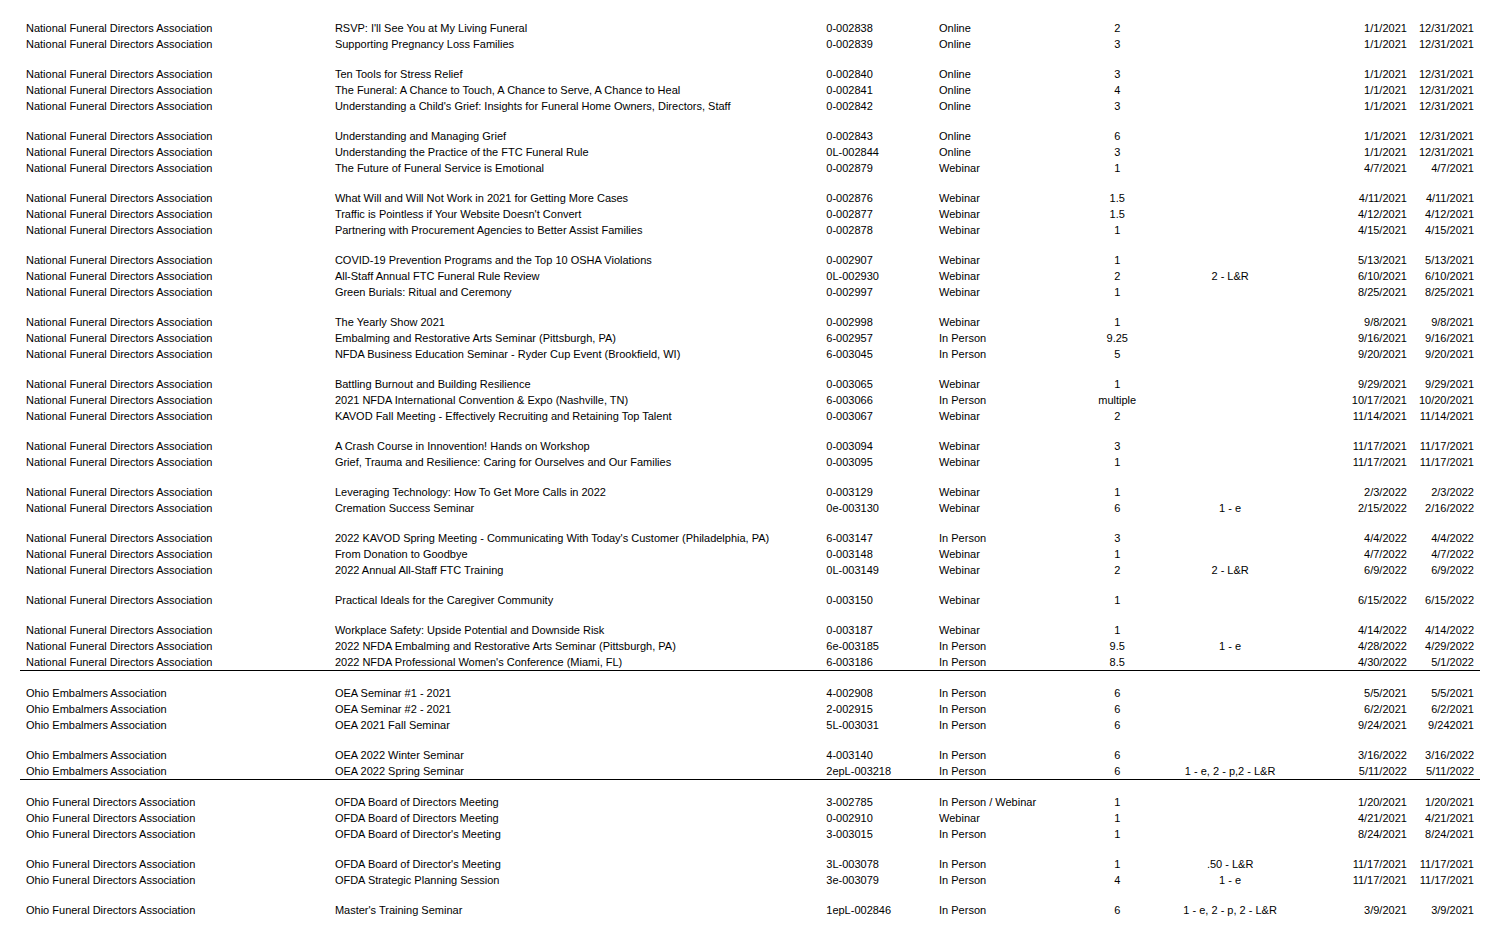| National Funeral Directors Association | RSVP: I'll See You at My Living Funeral | 0-002838 | Online | 2 | | 1/1/2021 | 12/31/2021 |
| National Funeral Directors Association | Supporting Pregnancy Loss Families | 0-002839 | Online | 3 | | 1/1/2021 | 12/31/2021 |
| National Funeral Directors Association | Ten Tools for Stress Relief | 0-002840 | Online | 3 | | 1/1/2021 | 12/31/2021 |
| National Funeral Directors Association | The Funeral: A Chance to Touch, A Chance to Serve, A Chance to Heal | 0-002841 | Online | 4 | | 1/1/2021 | 12/31/2021 |
| National Funeral Directors Association | Understanding a Child's Grief: Insights for Funeral Home Owners, Directors, Staff | 0-002842 | Online | 3 | | 1/1/2021 | 12/31/2021 |
| National Funeral Directors Association | Understanding and Managing Grief | 0-002843 | Online | 6 | | 1/1/2021 | 12/31/2021 |
| National Funeral Directors Association | Understanding the Practice of the FTC Funeral Rule | 0L-002844 | Online | 3 | | 1/1/2021 | 12/31/2021 |
| National Funeral Directors Association | The Future of Funeral Service is Emotional | 0-002879 | Webinar | 1 | | 4/7/2021 | 4/7/2021 |
| National Funeral Directors Association | What Will and Will Not Work in 2021 for Getting More Cases | 0-002876 | Webinar | 1.5 | | 4/11/2021 | 4/11/2021 |
| National Funeral Directors Association | Traffic is Pointless if Your Website Doesn't Convert | 0-002877 | Webinar | 1.5 | | 4/12/2021 | 4/12/2021 |
| National Funeral Directors Association | Partnering with Procurement Agencies to Better Assist Families | 0-002878 | Webinar | 1 | | 4/15/2021 | 4/15/2021 |
| National Funeral Directors Association | COVID-19 Prevention Programs and the Top 10 OSHA Violations | 0-002907 | Webinar | 1 | | 5/13/2021 | 5/13/2021 |
| National Funeral Directors Association | All-Staff Annual FTC Funeral Rule Review | 0L-002930 | Webinar | 2 | 2 - L&R | 6/10/2021 | 6/10/2021 |
| National Funeral Directors Association | Green Burials: Ritual and Ceremony | 0-002997 | Webinar | 1 | | 8/25/2021 | 8/25/2021 |
| National Funeral Directors Association | The Yearly Show 2021 | 0-002998 | Webinar | 1 | | 9/8/2021 | 9/8/2021 |
| National Funeral Directors Association | Embalming and Restorative Arts Seminar (Pittsburgh, PA) | 6-002957 | In Person | 9.25 | | 9/16/2021 | 9/16/2021 |
| National Funeral Directors Association | NFDA Business Education Seminar - Ryder Cup Event (Brookfield, WI) | 6-003045 | In Person | 5 | | 9/20/2021 | 9/20/2021 |
| National Funeral Directors Association | Battling Burnout and Building Resilience | 0-003065 | Webinar | 1 | | 9/29/2021 | 9/29/2021 |
| National Funeral Directors Association | 2021 NFDA International Convention & Expo (Nashville, TN) | 6-003066 | In Person | multiple | | 10/17/2021 | 10/20/2021 |
| National Funeral Directors Association | KAVOD Fall Meeting - Effectively Recruiting and Retaining Top Talent | 0-003067 | Webinar | 2 | | 11/14/2021 | 11/14/2021 |
| National Funeral Directors Association | A Crash Course in Innovention! Hands on Workshop | 0-003094 | Webinar | 3 | | 11/17/2021 | 11/17/2021 |
| National Funeral Directors Association | Grief, Trauma and Resilience: Caring for Ourselves and Our Families | 0-003095 | Webinar | 1 | | 11/17/2021 | 11/17/2021 |
| National Funeral Directors Association | Leveraging Technology: How To Get More Calls in 2022 | 0-003129 | Webinar | 1 | | 2/3/2022 | 2/3/2022 |
| National Funeral Directors Association | Cremation Success Seminar | 0e-003130 | Webinar | 6 | 1 - e | 2/15/2022 | 2/16/2022 |
| National Funeral Directors Association | 2022 KAVOD Spring Meeting - Communicating With Today's Customer (Philadelphia, PA) | 6-003147 | In Person | 3 | | 4/4/2022 | 4/4/2022 |
| National Funeral Directors Association | From Donation to Goodbye | 0-003148 | Webinar | 1 | | 4/7/2022 | 4/7/2022 |
| National Funeral Directors Association | 2022 Annual All-Staff FTC Training | 0L-003149 | Webinar | 2 | 2 - L&R | 6/9/2022 | 6/9/2022 |
| National Funeral Directors Association | Practical Ideals for the Caregiver Community | 0-003150 | Webinar | 1 | | 6/15/2022 | 6/15/2022 |
| National Funeral Directors Association | Workplace Safety: Upside Potential and Downside Risk | 0-003187 | Webinar | 1 | | 4/14/2022 | 4/14/2022 |
| National Funeral Directors Association | 2022 NFDA Embalming and Restorative Arts Seminar (Pittsburgh, PA) | 6e-003185 | In Person | 9.5 | 1 - e | 4/28/2022 | 4/29/2022 |
| National Funeral Directors Association | 2022 NFDA Professional Women's Conference (Miami, FL) | 6-003186 | In Person | 8.5 | | 4/30/2022 | 5/1/2022 |
| Ohio Embalmers Association | OEA Seminar #1 - 2021 | 4-002908 | In Person | 6 | | 5/5/2021 | 5/5/2021 |
| Ohio Embalmers Association | OEA Seminar #2 - 2021 | 2-002915 | In Person | 6 | | 6/2/2021 | 6/2/2021 |
| Ohio Embalmers Association | OEA 2021 Fall Seminar | 5L-003031 | In Person | 6 | | 9/24/2021 | 9/242021 |
| Ohio Embalmers Association | OEA 2022 Winter Seminar | 4-003140 | In Person | 6 | | 3/16/2022 | 3/16/2022 |
| Ohio Embalmers Association | OEA 2022 Spring Seminar | 2epL-003218 | In Person | 6 | 1 - e, 2 - p,2 - L&R | 5/11/2022 | 5/11/2022 |
| Ohio Funeral Directors Association | OFDA Board of Directors Meeting | 3-002785 | In Person / Webinar | 1 | | 1/20/2021 | 1/20/2021 |
| Ohio Funeral Directors Association | OFDA Board of Directors Meeting | 0-002910 | Webinar | 1 | | 4/21/2021 | 4/21/2021 |
| Ohio Funeral Directors Association | OFDA Board of Director's Meeting | 3-003015 | In Person | 1 | | 8/24/2021 | 8/24/2021 |
| Ohio Funeral Directors Association | OFDA Board of Director's Meeting | 3L-003078 | In Person | 1 | .50 - L&R | 11/17/2021 | 11/17/2021 |
| Ohio Funeral Directors Association | OFDA Strategic Planning Session | 3e-003079 | In Person | 4 | 1 - e | 11/17/2021 | 11/17/2021 |
| Ohio Funeral Directors Association | Master's Training Seminar | 1epL-002846 | In Person | 6 | 1 - e, 2 - p, 2 - L&R | 3/9/2021 | 3/9/2021 |